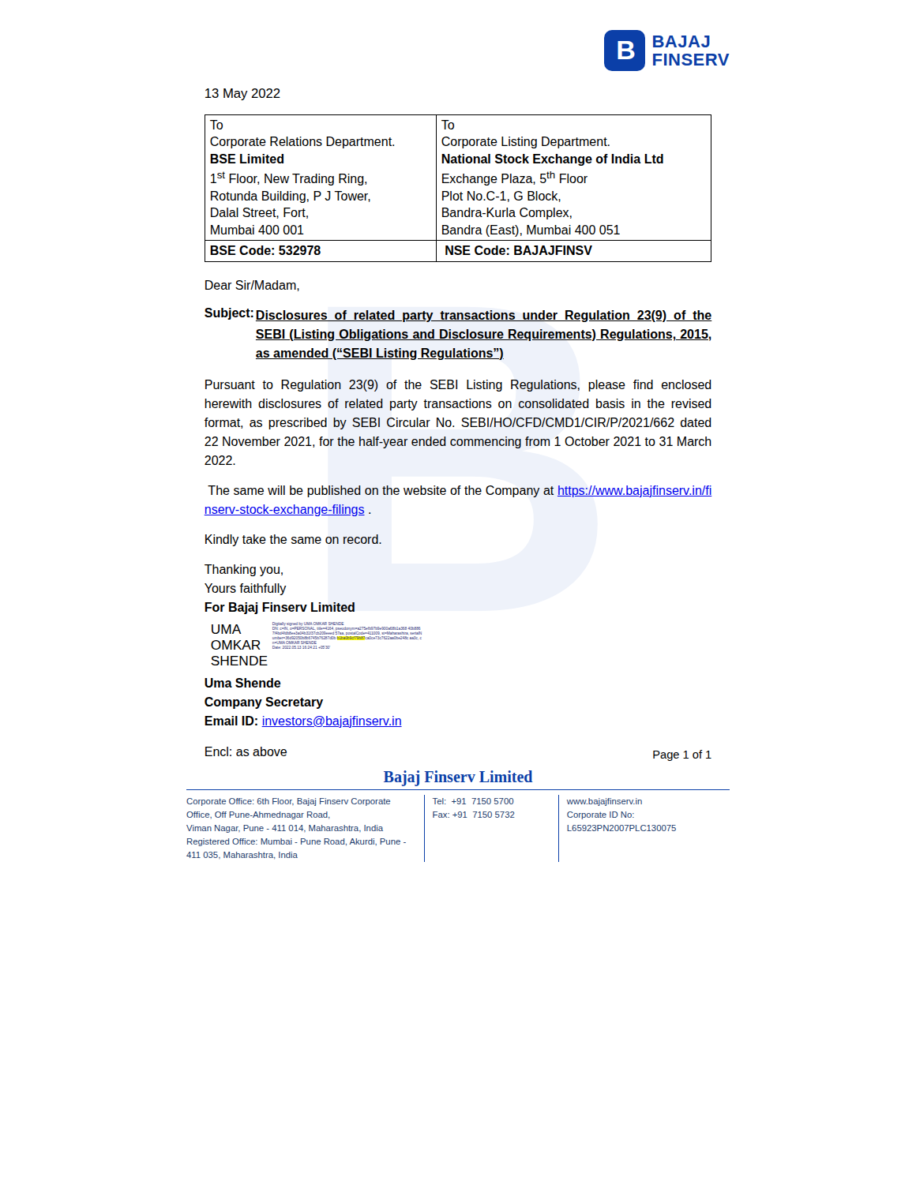B
B
BAJAJ
FINSERV
13 May 2022
| To Corporate Relations Department. BSE Limited 1 st Floor, New Trading Ring, Rotunda Building, P J Tower, Dalal Street, Fort, Mumbai 400 001 | To Corporate Listing Department. National Stock Exchange of India Ltd Exchange Plaza, 5 th Floor Plot No.C-1, G Block, Bandra-Kurla Complex, Bandra (East), Mumbai 400 051 |
| BSE Code: 532978 | NSE Code: BAJAJFINSV |
Dear Sir/Madam,
Subject:
Disclosures of related party transactions under Regulation 23(9) of the SEBI (Listing Obligations and Disclosure Requirements) Regulations, 2015, as amended (“SEBI Listing Regulations”)
Pursuant to Regulation 23(9) of the SEBI Listing Regulations, please find enclosed herewith disclosures of related party transactions on consolidated basis in the revised format, as prescribed by SEBI Circular No. SEBI/HO/CFD/CMD1/CIR/P/2021/662 dated 22 November 2021, for the half-year ended commencing from 1 October 2021 to 31 March 2022.
The same will be published on the website of the Company at https://www.bajajfinserv.in/finserv-stock-exchange-filings .
Kindly take the same on record.
Thanking you,
Yours faithfully
For Bajaj Finserv Limited
UMA
OMKAR
SHENDE
Digitally signed by UMA OMKAR SHENDE
DN: c=IN, o=PERSONAL, title=4164, pseudonym=a275efb97b9e900a68b1a368 40b8867f4bd4fdb8ee3a04b31f37cb209eeed 57aa, postalCode=411009, st=Maharashtra, serialNumber=36d92050b8b6745b76287d0b b1ba0b9cf79b87ca0ce73c7622aa0be248c aa3c, cn=UMA OMKAR SHENDE
Date: 2022.05.13 16:24:21 +05'30'
Uma Shende
Company Secretary
Email ID: investors@bajajfinserv.in
Encl: as above
Page 1 of 1
Bajaj Finserv Limited
Corporate Office: 6th Floor, Bajaj Finserv Corporate Office, Off Pune-Ahmednagar Road,
Viman Nagar, Pune - 411 014, Maharashtra, India
Registered Office: Mumbai - Pune Road, Akurdi, Pune - 411 035, Maharashtra, India
Tel: +91 7150 5700
Fax: +91 7150 5732
www.bajajfinserv.in
Corporate ID No: L65923PN2007PLC130075